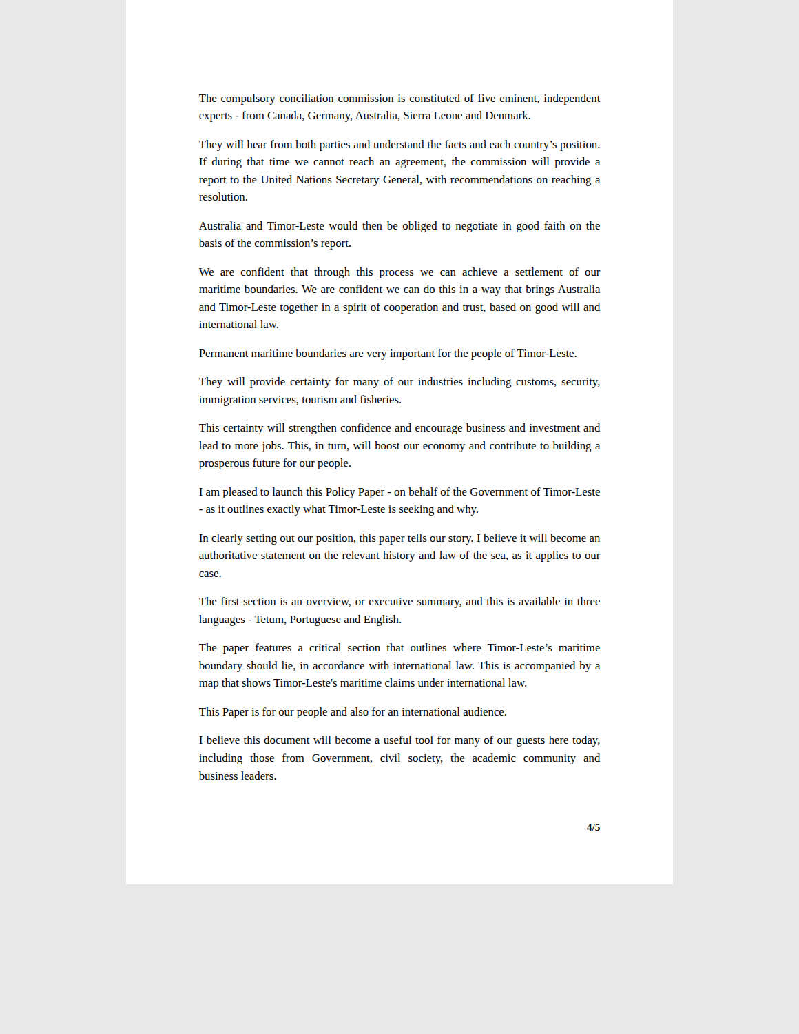The compulsory conciliation commission is constituted of five eminent, independent experts - from Canada, Germany, Australia, Sierra Leone and Denmark.
They will hear from both parties and understand the facts and each country’s position. If during that time we cannot reach an agreement, the commission will provide a report to the United Nations Secretary General, with recommendations on reaching a resolution.
Australia and Timor-Leste would then be obliged to negotiate in good faith on the basis of the commission’s report.
We are confident that through this process we can achieve a settlement of our maritime boundaries. We are confident we can do this in a way that brings Australia and Timor-Leste together in a spirit of cooperation and trust, based on good will and international law.
Permanent maritime boundaries are very important for the people of Timor-Leste.
They will provide certainty for many of our industries including customs, security, immigration services, tourism and fisheries.
This certainty will strengthen confidence and encourage business and investment and lead to more jobs. This, in turn, will boost our economy and contribute to building a prosperous future for our people.
I am pleased to launch this Policy Paper - on behalf of the Government of Timor-Leste - as it outlines exactly what Timor-Leste is seeking and why.
In clearly setting out our position, this paper tells our story. I believe it will become an authoritative statement on the relevant history and law of the sea, as it applies to our case.
The first section is an overview, or executive summary, and this is available in three languages - Tetum, Portuguese and English.
The paper features a critical section that outlines where Timor-Leste’s maritime boundary should lie, in accordance with international law. This is accompanied by a map that shows Timor-Leste's maritime claims under international law.
This Paper is for our people and also for an international audience.
I believe this document will become a useful tool for many of our guests here today, including those from Government, civil society, the academic community and business leaders.
4/5